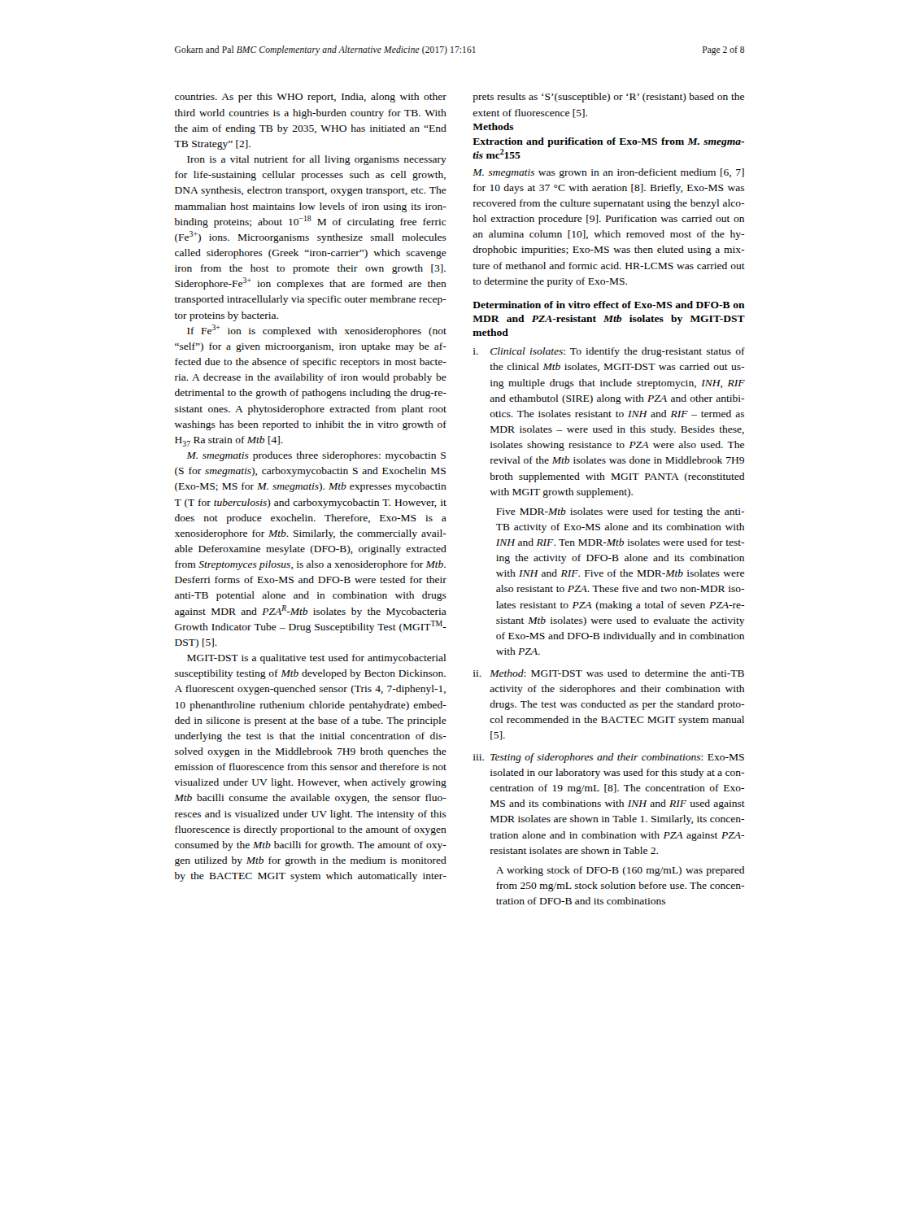Gokarn and Pal BMC Complementary and Alternative Medicine (2017) 17:161
Page 2 of 8
countries. As per this WHO report, India, along with other third world countries is a high-burden country for TB. With the aim of ending TB by 2035, WHO has initiated an “End TB Strategy” [2].
Iron is a vital nutrient for all living organisms necessary for life-sustaining cellular processes such as cell growth, DNA synthesis, electron transport, oxygen transport, etc. The mammalian host maintains low levels of iron using its iron-binding proteins; about 10−18 M of circulating free ferric (Fe3+) ions. Microorganisms synthesize small molecules called siderophores (Greek “iron-carrier”) which scavenge iron from the host to promote their own growth [3]. Siderophore-Fe3+ ion complexes that are formed are then transported intracellularly via specific outer membrane receptor proteins by bacteria.
If Fe3+ ion is complexed with xenosiderophores (not “self”) for a given microorganism, iron uptake may be affected due to the absence of specific receptors in most bacteria. A decrease in the availability of iron would probably be detrimental to the growth of pathogens including the drug-resistant ones. A phytosiderophore extracted from plant root washings has been reported to inhibit the in vitro growth of H37 Ra strain of Mtb [4].
M. smegmatis produces three siderophores: mycobactin S (S for smegmatis), carboxymycobactin S and Exochelin MS (Exo-MS; MS for M. smegmatis). Mtb expresses mycobactin T (T for tuberculosis) and carboxymycobactin T. However, it does not produce exochelin. Therefore, Exo-MS is a xenosiderophore for Mtb. Similarly, the commercially available Deferoxamine mesylate (DFO-B), originally extracted from Streptomyces pilosus, is also a xenosiderophore for Mtb. Desferri forms of Exo-MS and DFO-B were tested for their anti-TB potential alone and in combination with drugs against MDR and PZAR-Mtb isolates by the Mycobacteria Growth Indicator Tube – Drug Susceptibility Test (MGITTM-DST) [5].
MGIT-DST is a qualitative test used for antimycobacterial susceptibility testing of Mtb developed by Becton Dickinson. A fluorescent oxygen-quenched sensor (Tris 4, 7-diphenyl-1, 10 phenanthroline ruthenium chloride pentahydrate) embedded in silicone is present at the base of a tube. The principle underlying the test is that the initial concentration of dissolved oxygen in the Middlebrook 7H9 broth quenches the emission of fluorescence from this sensor and therefore is not visualized under UV light. However, when actively growing Mtb bacilli consume the available oxygen, the sensor fluoresces and is visualized under UV light. The intensity of this fluorescence is directly proportional to the amount of oxygen consumed by the Mtb bacilli for growth. The amount of oxygen utilized by Mtb for growth in the medium is monitored by the BACTEC MGIT system which automatically interprets results as ‘S’(susceptible) or ‘R’ (resistant) based on the extent of fluorescence [5].
Methods
Extraction and purification of Exo-MS from M. smegmatis mc2155
M. smegmatis was grown in an iron-deficient medium [6, 7] for 10 days at 37 °C with aeration [8]. Briefly, Exo-MS was recovered from the culture supernatant using the benzyl alcohol extraction procedure [9]. Purification was carried out on an alumina column [10], which removed most of the hydrophobic impurities; Exo-MS was then eluted using a mixture of methanol and formic acid. HR-LCMS was carried out to determine the purity of Exo-MS.
Determination of in vitro effect of Exo-MS and DFO-B on MDR and PZA-resistant Mtb isolates by MGIT-DST method
i.
Clinical isolates: To identify the drug-resistant status of the clinical Mtb isolates, MGIT-DST was carried out using multiple drugs that include streptomycin, INH, RIF and ethambutol (SIRE) along with PZA and other antibiotics. The isolates resistant to INH and RIF – termed as MDR isolates – were used in this study. Besides these, isolates showing resistance to PZA were also used. The revival of the Mtb isolates was done in Middlebrook 7H9 broth supplemented with MGIT PANTA (reconstituted with MGIT growth supplement).
Five MDR-Mtb isolates were used for testing the anti-TB activity of Exo-MS alone and its combination with INH and RIF. Ten MDR-Mtb isolates were used for testing the activity of DFO-B alone and its combination with INH and RIF. Five of the MDR-Mtb isolates were also resistant to PZA. These five and two non-MDR isolates resistant to PZA (making a total of seven PZA-resistant Mtb isolates) were used to evaluate the activity of Exo-MS and DFO-B individually and in combination with PZA.
ii.
Method: MGIT-DST was used to determine the anti-TB activity of the siderophores and their combination with drugs. The test was conducted as per the standard protocol recommended in the BACTEC MGIT system manual [5].
iii.
Testing of siderophores and their combinations: Exo-MS isolated in our laboratory was used for this study at a concentration of 19 mg/mL [8]. The concentration of Exo-MS and its combinations with INH and RIF used against MDR isolates are shown in Table 1. Similarly, its concentration alone and in combination with PZA against PZA-resistant isolates are shown in Table 2.
A working stock of DFO-B (160 mg/mL) was prepared from 250 mg/mL stock solution before use. The concentration of DFO-B and its combinations